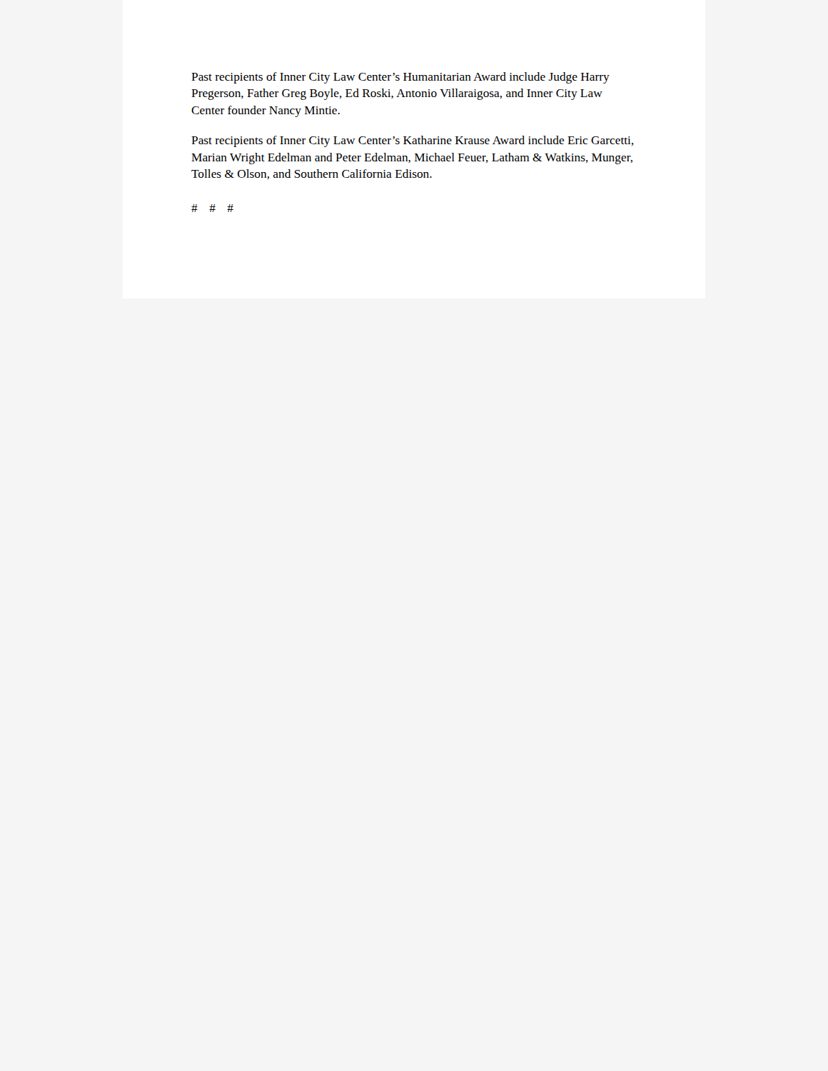Past recipients of Inner City Law Center’s Humanitarian Award include Judge Harry Pregerson, Father Greg Boyle, Ed Roski, Antonio Villaraigosa, and Inner City Law Center founder Nancy Mintie.
Past recipients of Inner City Law Center’s Katharine Krause Award include Eric Garcetti, Marian Wright Edelman and Peter Edelman, Michael Feuer, Latham & Watkins, Munger, Tolles & Olson, and Southern California Edison.
# # #